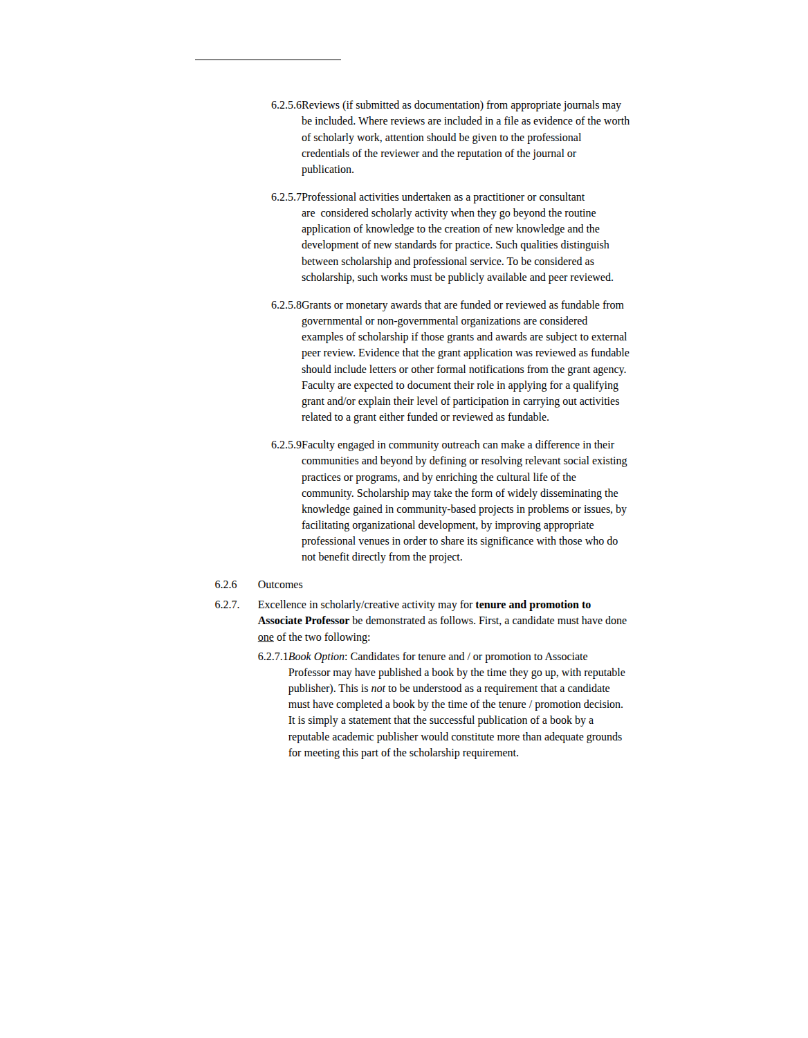6.2.5.6
Reviews (if submitted as documentation) from appropriate journals may be included. Where reviews are included in a file as evidence of the worth of scholarly work, attention should be given to the professional credentials of the reviewer and the reputation of the journal or publication.
6.2.5.7
Professional activities undertaken as a practitioner or consultant are considered scholarly activity when they go beyond the routine application of knowledge to the creation of new knowledge and the development of new standards for practice. Such qualities distinguish between scholarship and professional service. To be considered as scholarship, such works must be publicly available and peer reviewed.
6.2.5.8
Grants or monetary awards that are funded or reviewed as fundable from governmental or non-governmental organizations are considered examples of scholarship if those grants and awards are subject to external peer review. Evidence that the grant application was reviewed as fundable should include letters or other formal notifications from the grant agency. Faculty are expected to document their role in applying for a qualifying grant and/or explain their level of participation in carrying out activities related to a grant either funded or reviewed as fundable.
6.2.5.9
Faculty engaged in community outreach can make a difference in their communities and beyond by defining or resolving relevant social existing practices or programs, and by enriching the cultural life of the community. Scholarship may take the form of widely disseminating the knowledge gained in community-based projects in problems or issues, by facilitating organizational development, by improving appropriate professional venues in order to share its significance with those who do not benefit directly from the project.
6.2.6
Outcomes
6.2.7.
Excellence in scholarly/creative activity may for tenure and promotion to Associate Professor be demonstrated as follows. First, a candidate must have done one of the two following:
6.2.7.1
Book Option: Candidates for tenure and / or promotion to Associate Professor may have published a book by the time they go up, with reputable publisher). This is not to be understood as a requirement that a candidate must have completed a book by the time of the tenure / promotion decision. It is simply a statement that the successful publication of a book by a reputable academic publisher would constitute more than adequate grounds for meeting this part of the scholarship requirement.